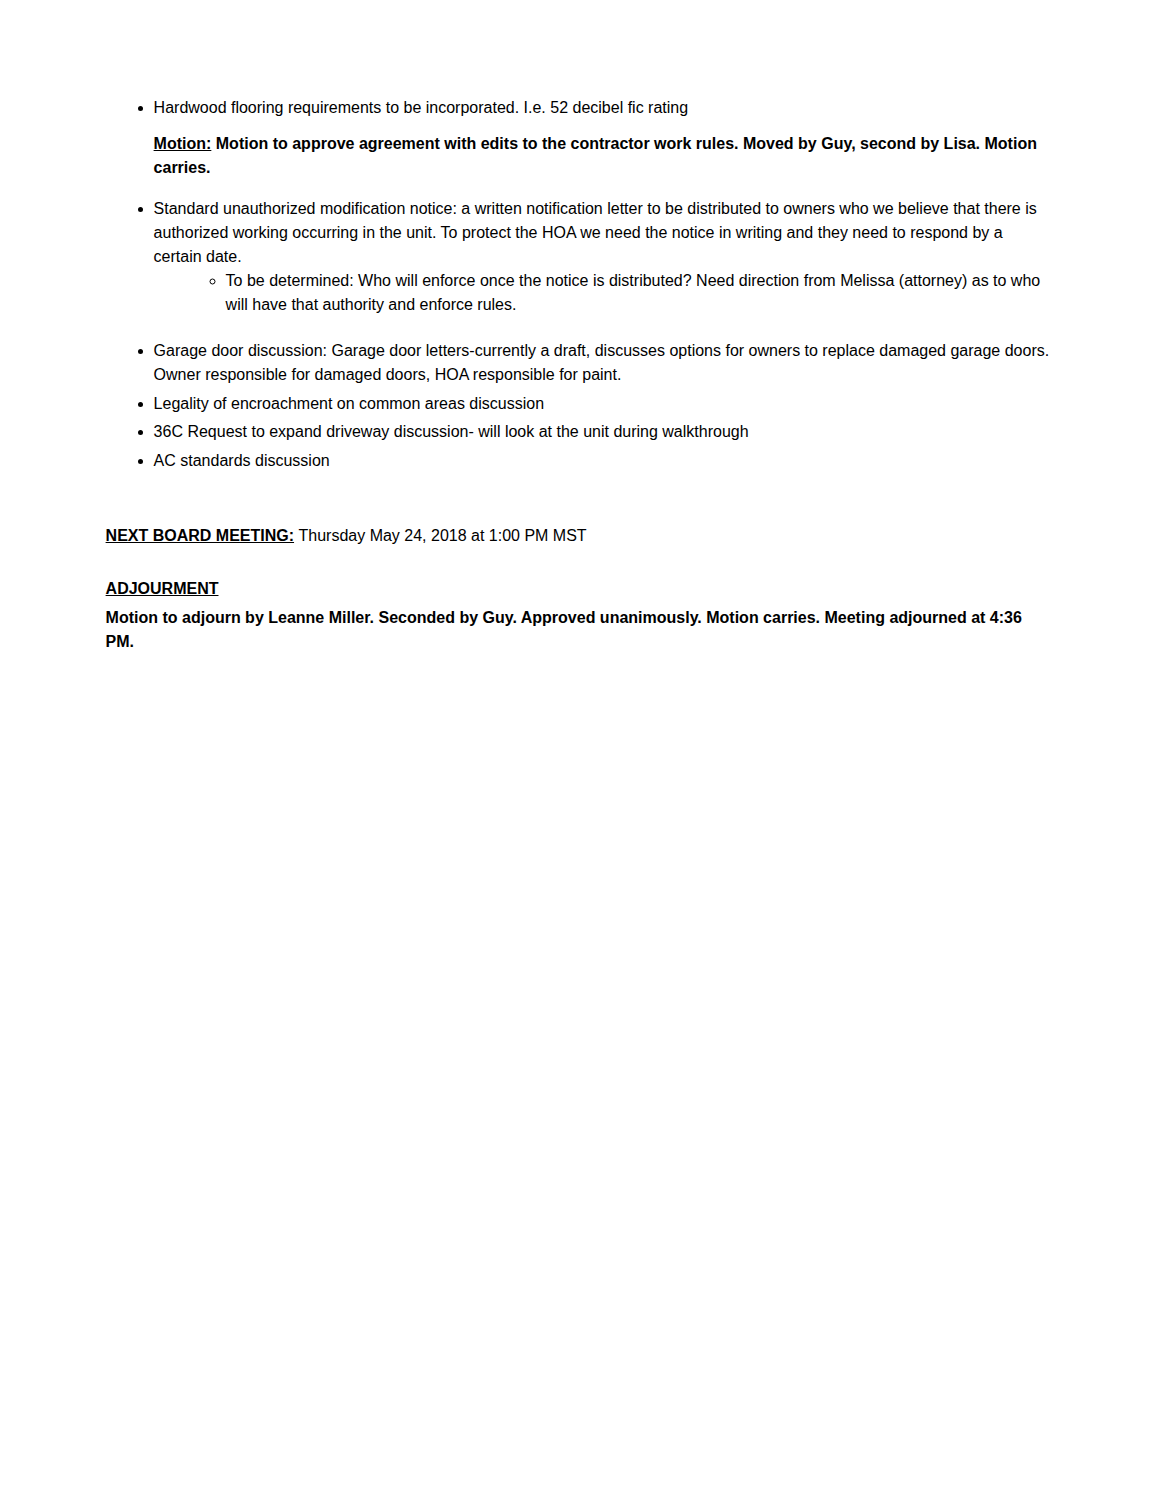Hardwood flooring requirements to be incorporated. I.e. 52 decibel fic rating
Motion: Motion to approve agreement with edits to the contractor work rules. Moved by Guy, second by Lisa. Motion carries.
Standard unauthorized modification notice: a written notification letter to be distributed to owners who we believe that there is authorized working occurring in the unit. To protect the HOA we need the notice in writing and they need to respond by a certain date.
To be determined: Who will enforce once the notice is distributed? Need direction from Melissa (attorney) as to who will have that authority and enforce rules.
Garage door discussion: Garage door letters-currently a draft, discusses options for owners to replace damaged garage doors. Owner responsible for damaged doors, HOA responsible for paint.
Legality of encroachment on common areas discussion
36C Request to expand driveway discussion- will look at the unit during walkthrough
AC standards discussion
NEXT BOARD MEETING: Thursday May 24, 2018 at 1:00 PM MST
ADJOURMENT
Motion to adjourn by Leanne Miller. Seconded by Guy. Approved unanimously. Motion carries. Meeting adjourned at 4:36 PM.